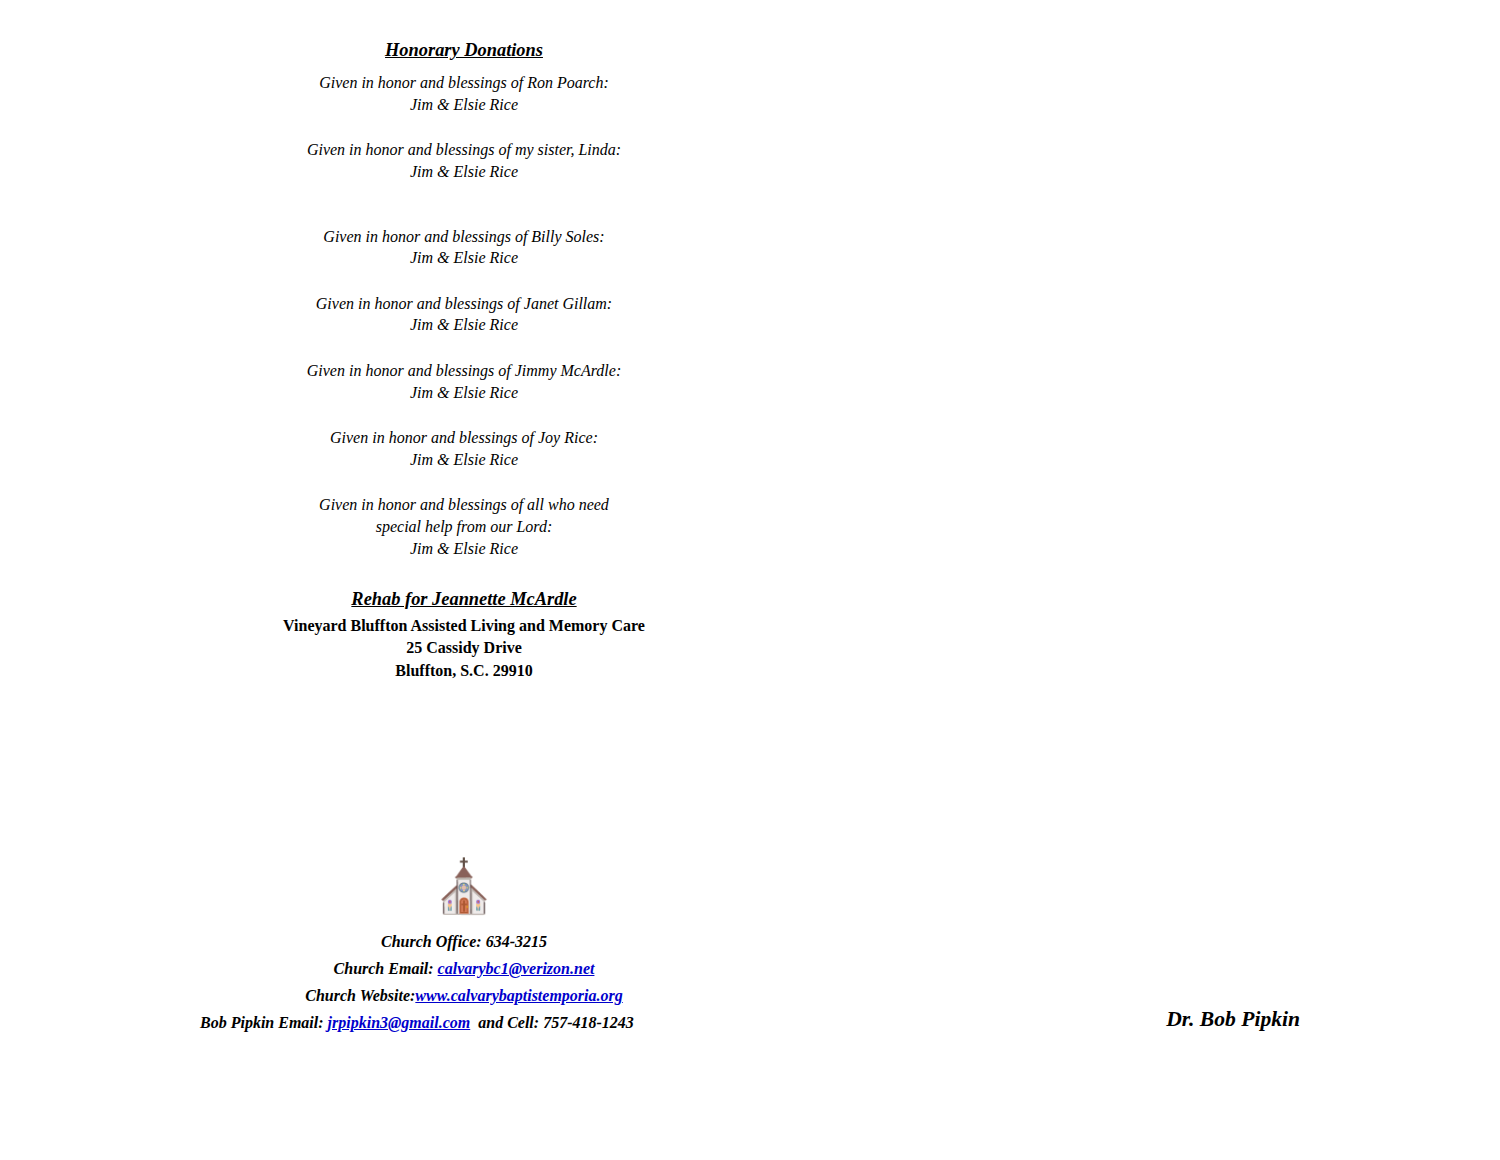Honorary Donations
Given in honor and blessings of Ron Poarch: Jim & Elsie Rice
Given in honor and blessings of my sister, Linda: Jim & Elsie Rice
Given in honor and blessings of Billy Soles: Jim & Elsie Rice
Given in honor and blessings of Janet Gillam: Jim & Elsie Rice
Given in honor and blessings of Jimmy McArdle: Jim & Elsie Rice
Given in honor and blessings of Joy Rice: Jim & Elsie Rice
Given in honor and blessings of all who need
special help from our Lord: Jim & Elsie Rice
Rehab for Jeannette McArdle
Vineyard Bluffton Assisted Living and Memory Care
25 Cassidy Drive
Bluffton, S.C. 29910
⛪
Church Office: 634-3215
Church Email: calvarybc1@verizon.net
Church Website:www.calvarybaptistemporia.org
Bob Pipkin Email: jrpipkin3@gmail.com and Cell: 757-418-1243
Dr. Bob Pipkin